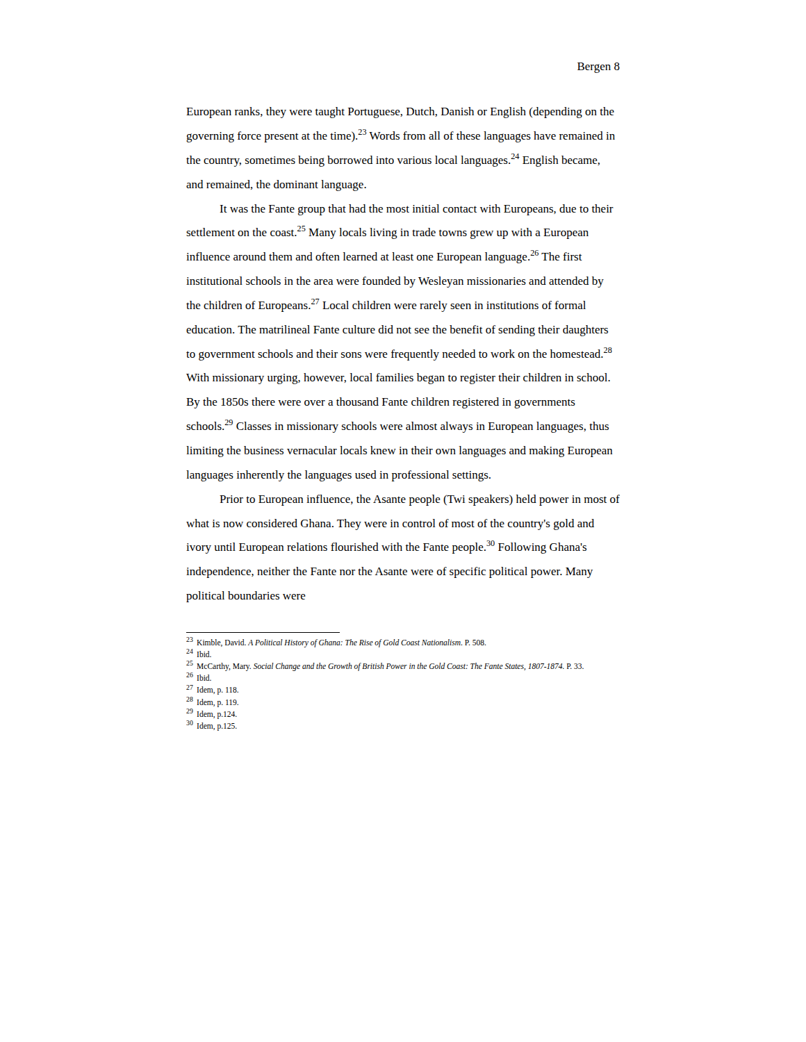Bergen 8
European ranks, they were taught Portuguese, Dutch, Danish or English (depending on the governing force present at the time).23 Words from all of these languages have remained in the country, sometimes being borrowed into various local languages.24 English became, and remained, the dominant language.
It was the Fante group that had the most initial contact with Europeans, due to their settlement on the coast.25 Many locals living in trade towns grew up with a European influence around them and often learned at least one European language.26 The first institutional schools in the area were founded by Wesleyan missionaries and attended by the children of Europeans.27 Local children were rarely seen in institutions of formal education. The matrilineal Fante culture did not see the benefit of sending their daughters to government schools and their sons were frequently needed to work on the homestead.28 With missionary urging, however, local families began to register their children in school. By the 1850s there were over a thousand Fante children registered in governments schools.29 Classes in missionary schools were almost always in European languages, thus limiting the business vernacular locals knew in their own languages and making European languages inherently the languages used in professional settings.
Prior to European influence, the Asante people (Twi speakers) held power in most of what is now considered Ghana. They were in control of most of the country's gold and ivory until European relations flourished with the Fante people.30 Following Ghana's independence, neither the Fante nor the Asante were of specific political power. Many political boundaries were
23 Kimble, David. A Political History of Ghana: The Rise of Gold Coast Nationalism. P. 508.
24 Ibid.
25 McCarthy, Mary. Social Change and the Growth of British Power in the Gold Coast: The Fante States, 1807-1874. P. 33.
26 Ibid.
27 Idem, p. 118.
28 Idem, p. 119.
29 Idem, p.124.
30 Idem, p.125.